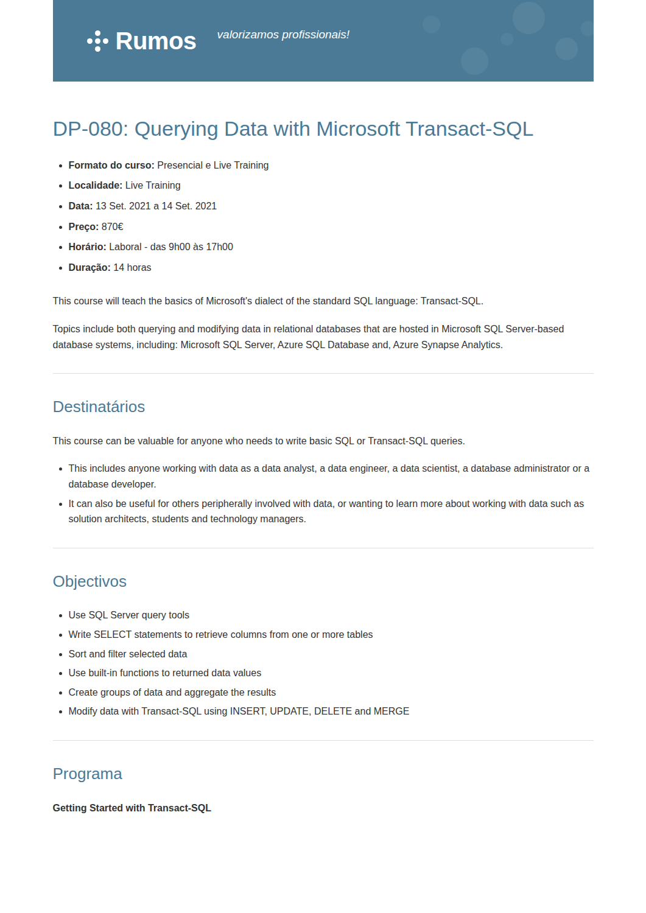Rumos
valorizamos profissionais!
DP-080: Querying Data with Microsoft Transact-SQL
Formato do curso: Presencial e Live Training
Localidade: Live Training
Data: 13 Set. 2021 a 14 Set. 2021
Preço: 870€
Horário: Laboral - das 9h00 às 17h00
Duração: 14 horas
This course will teach the basics of Microsoft's dialect of the standard SQL language: Transact-SQL.
Topics include both querying and modifying data in relational databases that are hosted in Microsoft SQL Server-based database systems, including: Microsoft SQL Server, Azure SQL Database and, Azure Synapse Analytics.
Destinatários
This course can be valuable for anyone who needs to write basic SQL or Transact-SQL queries.
This includes anyone working with data as a data analyst, a data engineer, a data scientist, a database administrator or a database developer.
It can also be useful for others peripherally involved with data, or wanting to learn more about working with data such as solution architects, students and technology managers.
Objectivos
Use SQL Server query tools
Write SELECT statements to retrieve columns from one or more tables
Sort and filter selected data
Use built-in functions to returned data values
Create groups of data and aggregate the results
Modify data with Transact-SQL using INSERT, UPDATE, DELETE and MERGE
Programa
Getting Started with Transact-SQL